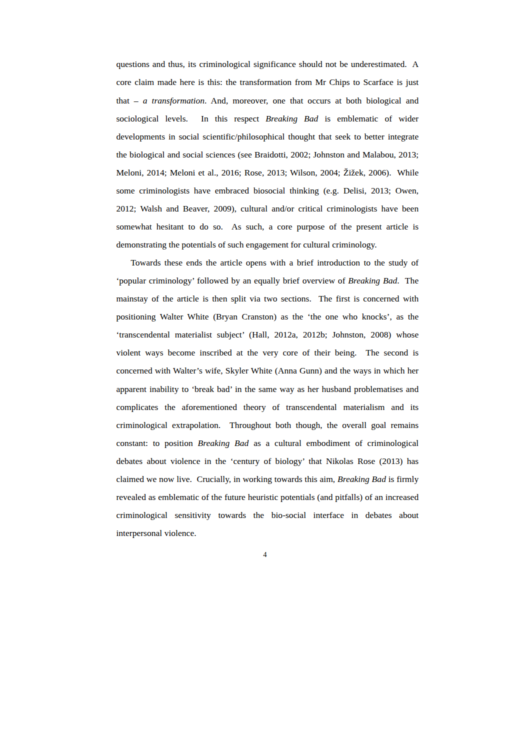questions and thus, its criminological significance should not be underestimated. A core claim made here is this: the transformation from Mr Chips to Scarface is just that – a transformation. And, moreover, one that occurs at both biological and sociological levels. In this respect Breaking Bad is emblematic of wider developments in social scientific/philosophical thought that seek to better integrate the biological and social sciences (see Braidotti, 2002; Johnston and Malabou, 2013; Meloni, 2014; Meloni et al., 2016; Rose, 2013; Wilson, 2004; Žižek, 2006). While some criminologists have embraced biosocial thinking (e.g. Delisi, 2013; Owen, 2012; Walsh and Beaver, 2009), cultural and/or critical criminologists have been somewhat hesitant to do so. As such, a core purpose of the present article is demonstrating the potentials of such engagement for cultural criminology.
Towards these ends the article opens with a brief introduction to the study of ‘popular criminology’ followed by an equally brief overview of Breaking Bad. The mainstay of the article is then split via two sections. The first is concerned with positioning Walter White (Bryan Cranston) as the ‘the one who knocks’, as the ‘transcendental materialist subject’ (Hall, 2012a, 2012b; Johnston, 2008) whose violent ways become inscribed at the very core of their being. The second is concerned with Walter’s wife, Skyler White (Anna Gunn) and the ways in which her apparent inability to ‘break bad’ in the same way as her husband problematises and complicates the aforementioned theory of transcendental materialism and its criminological extrapolation. Throughout both though, the overall goal remains constant: to position Breaking Bad as a cultural embodiment of criminological debates about violence in the ‘century of biology’ that Nikolas Rose (2013) has claimed we now live. Crucially, in working towards this aim, Breaking Bad is firmly revealed as emblematic of the future heuristic potentials (and pitfalls) of an increased criminological sensitivity towards the bio-social interface in debates about interpersonal violence.
4